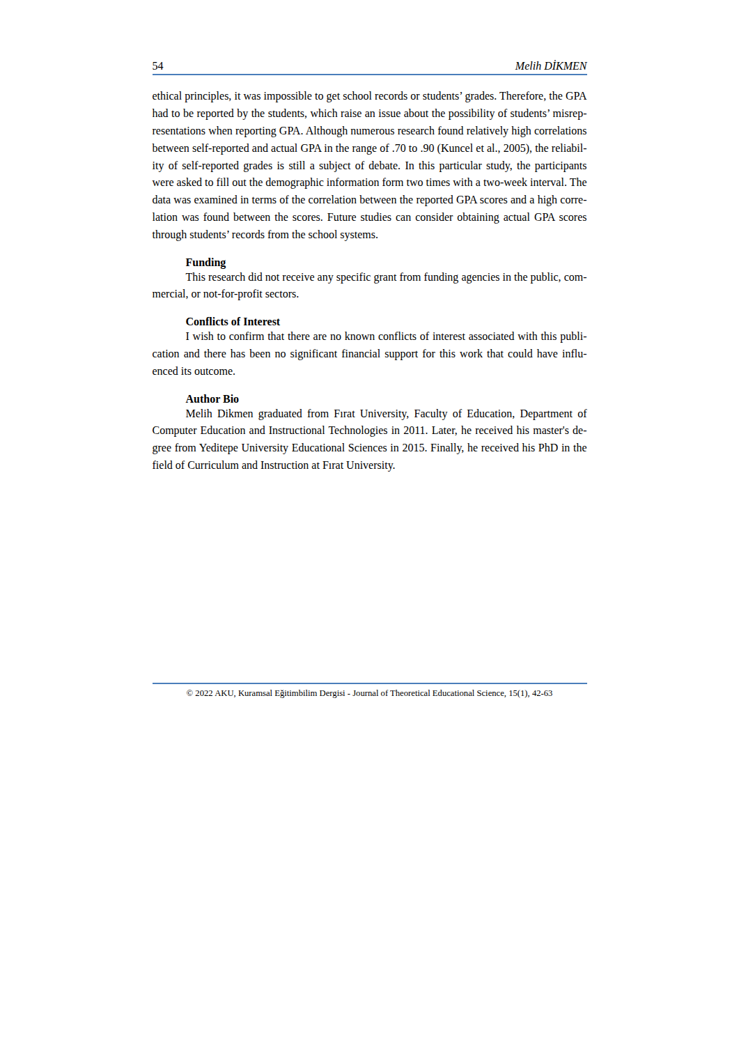54 Melih DİKMEN
ethical principles, it was impossible to get school records or students’ grades. Therefore, the GPA had to be reported by the students, which raise an issue about the possibility of students’ misrepresentations when reporting GPA. Although numerous research found relatively high correlations between self-reported and actual GPA in the range of .70 to .90 (Kuncel et al., 2005), the reliability of self-reported grades is still a subject of debate. In this particular study, the participants were asked to fill out the demographic information form two times with a two-week interval. The data was examined in terms of the correlation between the reported GPA scores and a high correlation was found between the scores. Future studies can consider obtaining actual GPA scores through students’ records from the school systems.
Funding
This research did not receive any specific grant from funding agencies in the public, commercial, or not-for-profit sectors.
Conflicts of Interest
I wish to confirm that there are no known conflicts of interest associated with this publication and there has been no significant financial support for this work that could have influenced its outcome.
Author Bio
Melih Dikmen graduated from Fırat University, Faculty of Education, Department of Computer Education and Instructional Technologies in 2011. Later, he received his master's degree from Yeditepe University Educational Sciences in 2015. Finally, he received his PhD in the field of Curriculum and Instruction at Fırat University.
© 2022 AKU, Kuramsal Eğitimbilim Dergisi - Journal of Theoretical Educational Science, 15(1), 42-63